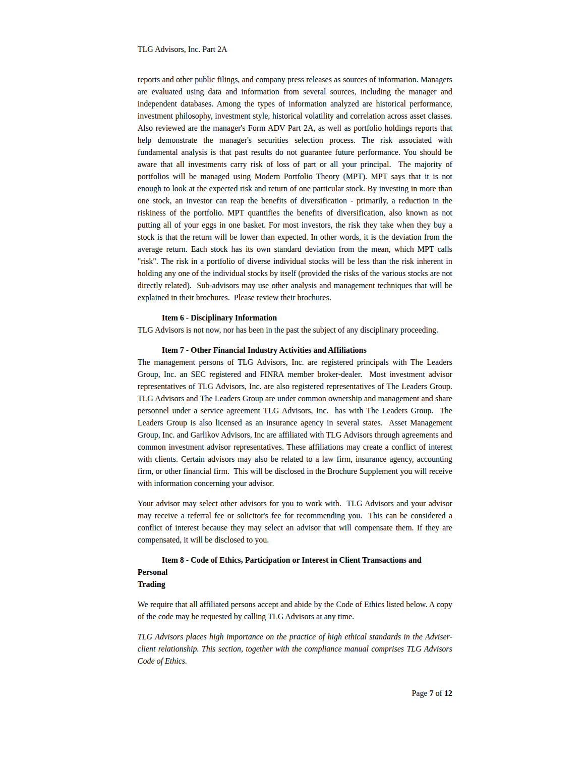TLG Advisors, Inc. Part 2A
reports and other public filings, and company press releases as sources of information. Managers are evaluated using data and information from several sources, including the manager and independent databases. Among the types of information analyzed are historical performance, investment philosophy, investment style, historical volatility and correlation across asset classes. Also reviewed are the manager's Form ADV Part 2A, as well as portfolio holdings reports that help demonstrate the manager's securities selection process. The risk associated with fundamental analysis is that past results do not guarantee future performance. You should be aware that all investments carry risk of loss of part or all your principal. The majority of portfolios will be managed using Modern Portfolio Theory (MPT). MPT says that it is not enough to look at the expected risk and return of one particular stock. By investing in more than one stock, an investor can reap the benefits of diversification - primarily, a reduction in the riskiness of the portfolio. MPT quantifies the benefits of diversification, also known as not putting all of your eggs in one basket. For most investors, the risk they take when they buy a stock is that the return will be lower than expected. In other words, it is the deviation from the average return. Each stock has its own standard deviation from the mean, which MPT calls "risk". The risk in a portfolio of diverse individual stocks will be less than the risk inherent in holding any one of the individual stocks by itself (provided the risks of the various stocks are not directly related). Sub-advisors may use other analysis and management techniques that will be explained in their brochures. Please review their brochures.
Item 6 - Disciplinary Information
TLG Advisors is not now, nor has been in the past the subject of any disciplinary proceeding.
Item 7 - Other Financial Industry Activities and Affiliations
The management persons of TLG Advisors, Inc. are registered principals with The Leaders Group, Inc. an SEC registered and FINRA member broker-dealer. Most investment advisor representatives of TLG Advisors, Inc. are also registered representatives of The Leaders Group. TLG Advisors and The Leaders Group are under common ownership and management and share personnel under a service agreement TLG Advisors, Inc. has with The Leaders Group. The Leaders Group is also licensed as an insurance agency in several states. Asset Management Group, Inc. and Garlikov Advisors, Inc are affiliated with TLG Advisors through agreements and common investment advisor representatives. These affiliations may create a conflict of interest with clients. Certain advisors may also be related to a law firm, insurance agency, accounting firm, or other financial firm. This will be disclosed in the Brochure Supplement you will receive with information concerning your advisor.
Your advisor may select other advisors for you to work with. TLG Advisors and your advisor may receive a referral fee or solicitor's fee for recommending you. This can be considered a conflict of interest because they may select an advisor that will compensate them. If they are compensated, it will be disclosed to you.
Item 8 - Code of Ethics, Participation or Interest in Client Transactions and Personal
Trading
We require that all affiliated persons accept and abide by the Code of Ethics listed below. A copy of the code may be requested by calling TLG Advisors at any time.
TLG Advisors places high importance on the practice of high ethical standards in the Adviser-client relationship. This section, together with the compliance manual comprises TLG Advisors Code of Ethics.
Page 7 of 12